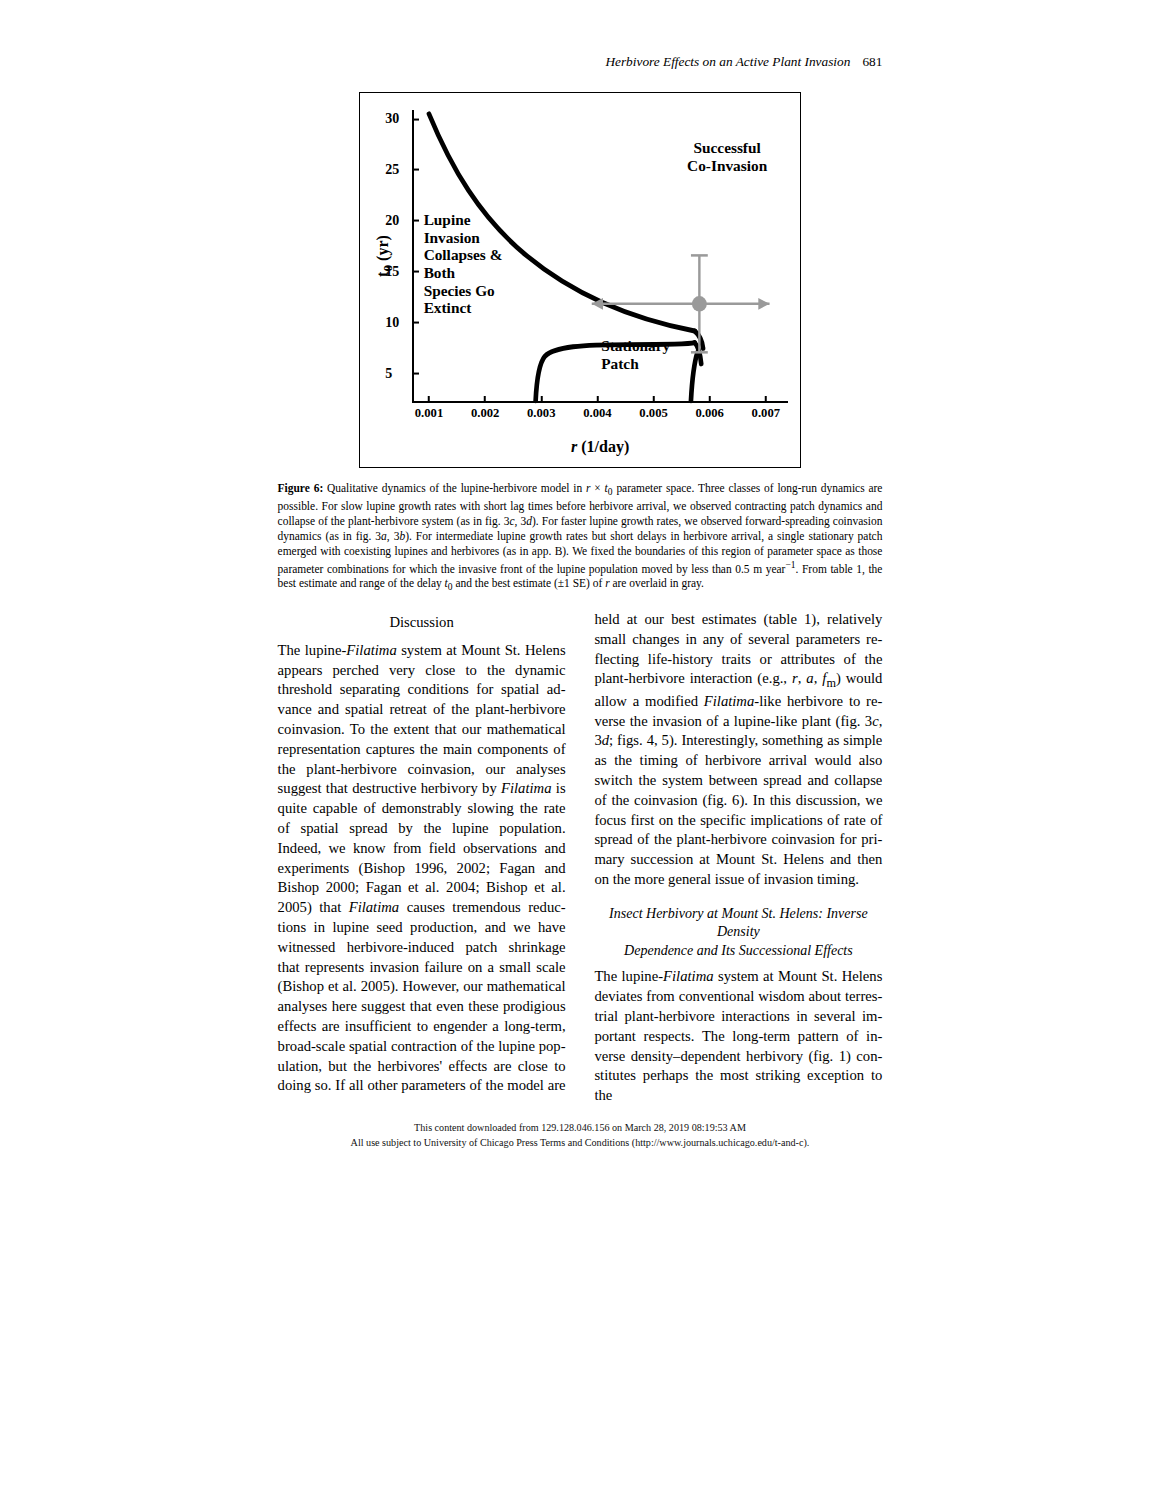Herbivore Effects on an Active Plant Invasion 681
t0 (yr)
30
25
20
15
10
5
0.001
0.002
0.003
0.004
0.005
0.006
0.007
Successful
Co-Invasion
Lupine
Invasion
Collapses &
Both
Species Go
Extinct
Stationary
Patch
r (1/day)
Figure 6: Qualitative dynamics of the lupine-herbivore model in r × t0 parameter space. Three classes of long-run dynamics are possible. For slow lupine growth rates with short lag times before herbivore arrival, we observed contracting patch dynamics and collapse of the plant-herbivore system (as in fig. 3c, 3d). For faster lupine growth rates, we observed forward-spreading coinvasion dynamics (as in fig. 3a, 3b). For intermediate lupine growth rates but short delays in herbivore arrival, a single stationary patch emerged with coexisting lupines and herbivores (as in app. B). We fixed the boundaries of this region of parameter space as those parameter combinations for which the invasive front of the lupine population moved by less than 0.5 m year−1. From table 1, the best estimate and range of the delay t0 and the best estimate (±1 SE) of r are overlaid in gray.
Discussion
The lupine-Filatima system at Mount St. Helens appears perched very close to the dynamic threshold separating conditions for spatial advance and spatial retreat of the plant-herbivore coinvasion. To the extent that our mathematical representation captures the main components of the plant-herbivore coinvasion, our analyses suggest that destructive herbivory by Filatima is quite capable of demonstrably slowing the rate of spatial spread by the lupine population. Indeed, we know from field observations and experiments (Bishop 1996, 2002; Fagan and Bishop 2000; Fagan et al. 2004; Bishop et al. 2005) that Filatima causes tremendous reductions in lupine seed production, and we have witnessed herbivore-induced patch shrinkage that represents invasion failure on a small scale (Bishop et al. 2005). However, our mathematical analyses here suggest that even these prodigious effects are insufficient to engender a long-term, broad-scale spatial contraction of the lupine population, but the herbivores' effects are close to doing so. If all other parameters of the model are held at our best estimates (table 1), relatively small changes in any of several parameters reflecting life-history traits or attributes of the plant-herbivore interaction (e.g., r, a, fm) would allow a modified Filatima-like herbivore to reverse the invasion of a lupine-like plant (fig. 3c, 3d; figs. 4, 5). Interestingly, something as simple as the timing of herbivore arrival would also switch the system between spread and collapse of the coinvasion (fig. 6). In this discussion, we focus first on the specific implications of rate of spread of the plant-herbivore coinvasion for primary succession at Mount St. Helens and then on the more general issue of invasion timing.
Insect Herbivory at Mount St. Helens: Inverse Density
Dependence and Its Successional Effects
The lupine-Filatima system at Mount St. Helens deviates from conventional wisdom about terrestrial plant-herbivore interactions in several important respects. The long-term pattern of inverse density–dependent herbivory (fig. 1) constitutes perhaps the most striking exception to the
This content downloaded from 129.128.046.156 on March 28, 2019 08:19:53 AM
All use subject to University of Chicago Press Terms and Conditions (http://www.journals.uchicago.edu/t-and-c).